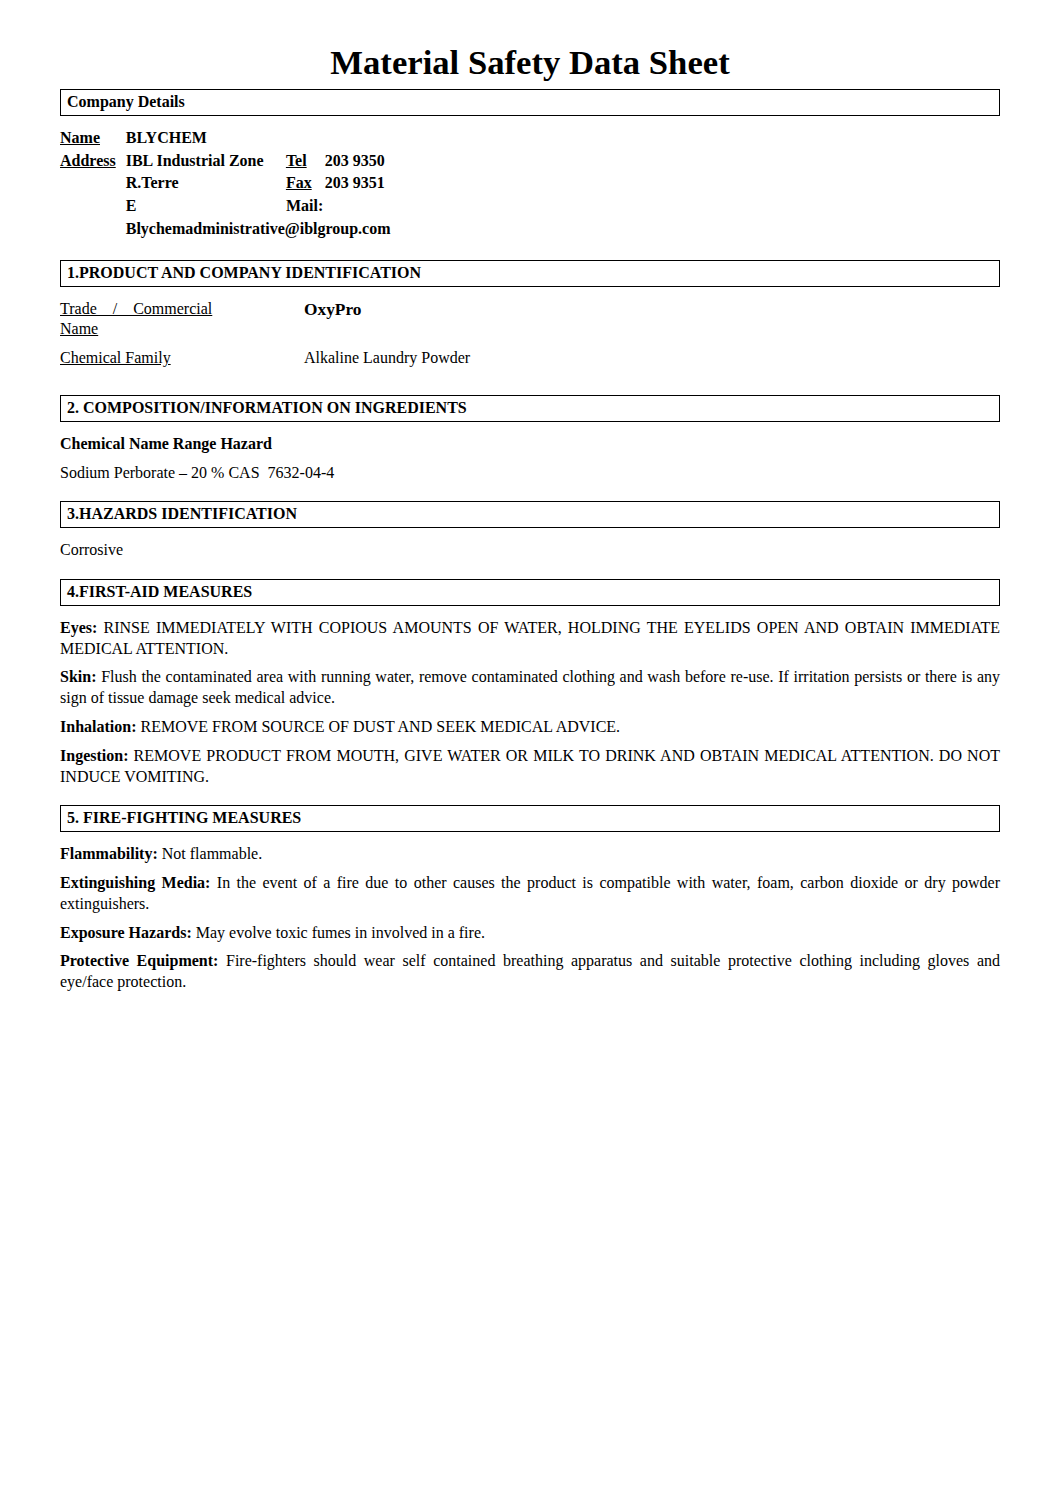Material Safety Data Sheet
Company Details
| Name | BLYCHEM | | | |
| Address | IBL Industrial Zone | Tel | 203 9350 |
| | R.Terre | Fax | 203 9351 |
| | E | Mail: |
| | Blychemadministrative@iblgroup.com |
1. PRODUCT AND COMPANY IDENTIFICATION
| Trade / Commercial Name | OxyPro |
| Chemical Family | Alkaline Laundry Powder |
2. COMPOSITION/INFORMATION ON INGREDIENTS
Chemical Name Range Hazard
Sodium Perborate – 20 % CAS 7632-04-4
3. HAZARDS IDENTIFICATION
Corrosive
4. FIRST-AID MEASURES
Eyes: RINSE IMMEDIATELY WITH COPIOUS AMOUNTS OF WATER, HOLDING THE EYELIDS OPEN AND OBTAIN IMMEDIATE MEDICAL ATTENTION.
Skin: Flush the contaminated area with running water, remove contaminated clothing and wash before re-use. If irritation persists or there is any sign of tissue damage seek medical advice.
Inhalation: REMOVE FROM SOURCE OF DUST AND SEEK MEDICAL ADVICE.
Ingestion: REMOVE PRODUCT FROM MOUTH, GIVE WATER OR MILK TO DRINK AND OBTAIN MEDICAL ATTENTION. DO NOT INDUCE VOMITING.
5. FIRE-FIGHTING MEASURES
Flammability: Not flammable.
Extinguishing Media: In the event of a fire due to other causes the product is compatible with water, foam, carbon dioxide or dry powder extinguishers.
Exposure Hazards: May evolve toxic fumes in involved in a fire.
Protective Equipment: Fire-fighters should wear self contained breathing apparatus and suitable protective clothing including gloves and eye/face protection.